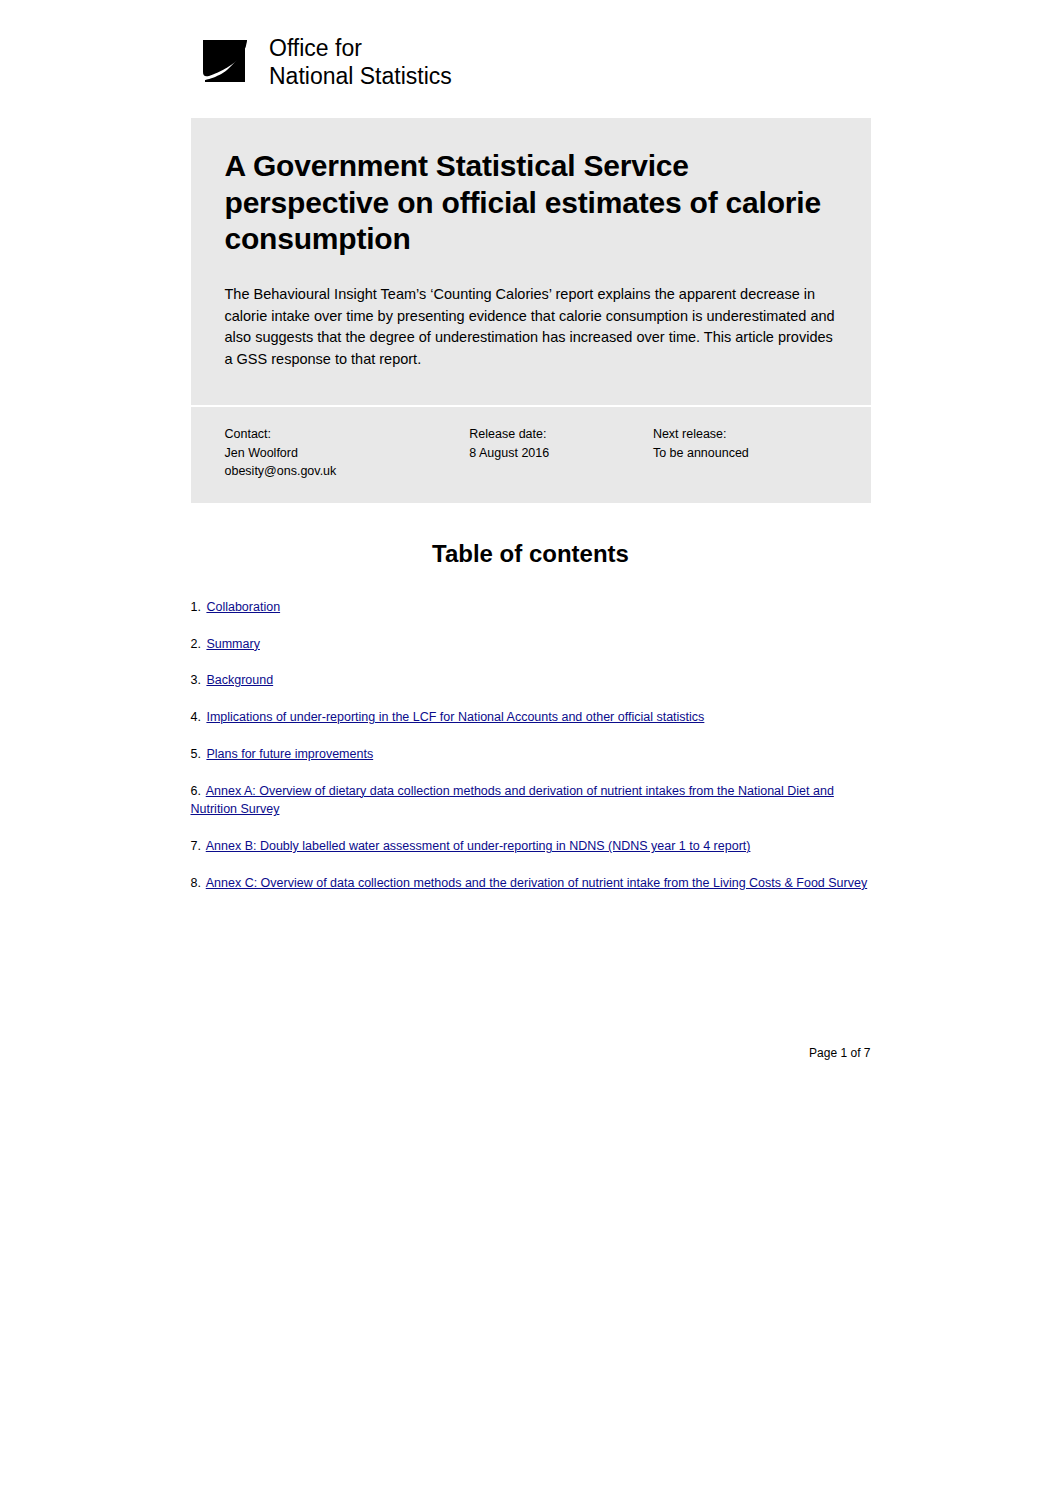Office for National Statistics
A Government Statistical Service perspective on official estimates of calorie consumption
The Behavioural Insight Team’s ‘Counting Calories’ report explains the apparent decrease in calorie intake over time by presenting evidence that calorie consumption is underestimated and also suggests that the degree of underestimation has increased over time. This article provides a GSS response to that report.
Contact:
Jen Woolford
obesity@ons.gov.uk
Release date:
8 August 2016
Next release:
To be announced
Table of contents
1. Collaboration
2. Summary
3. Background
4. Implications of under-reporting in the LCF for National Accounts and other official statistics
5. Plans for future improvements
6. Annex A: Overview of dietary data collection methods and derivation of nutrient intakes from the National Diet and Nutrition Survey
7. Annex B: Doubly labelled water assessment of under-reporting in NDNS (NDNS year 1 to 4 report)
8. Annex C: Overview of data collection methods and the derivation of nutrient intake from the Living Costs & Food Survey
Page 1 of 7